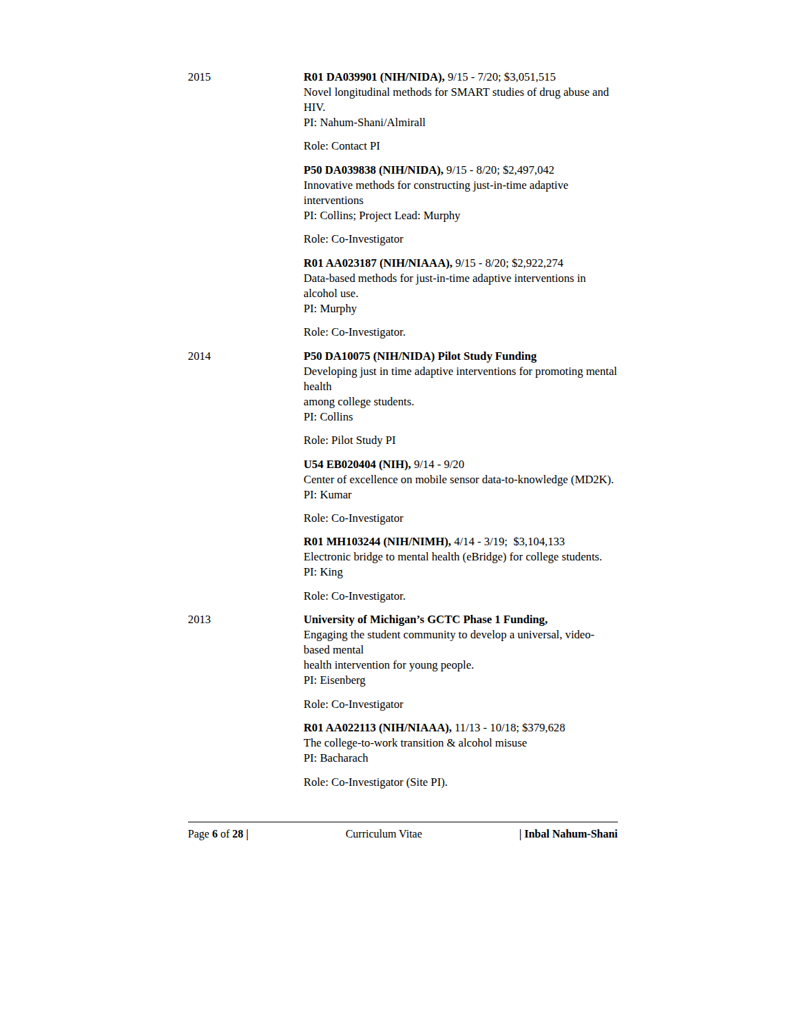| 2015 | R01 DA039901 (NIH/NIDA), 9/15 - 7/20; $3,051,515 Novel longitudinal methods for SMART studies of drug abuse and HIV. PI: Nahum-Shani/Almirall Role: Contact PI P50 DA039838 (NIH/NIDA), 9/15 - 8/20; $2,497,042 Innovative methods for constructing just-in-time adaptive interventions PI: Collins; Project Lead: Murphy Role: Co-Investigator R01 AA023187 (NIH/NIAAA), 9/15 - 8/20; $2,922,274 Data-based methods for just-in-time adaptive interventions in alcohol use. PI: Murphy Role: Co-Investigator. |
| 2014 | P50 DA10075 (NIH/NIDA) Pilot Study Funding Developing just in time adaptive interventions for promoting mental health among college students. PI: Collins Role: Pilot Study PI U54 EB020404 (NIH), 9/14 - 9/20 Center of excellence on mobile sensor data-to-knowledge (MD2K). PI: Kumar Role: Co-Investigator R01 MH103244 (NIH/NIMH), 4/14 - 3/19; $3,104,133 Electronic bridge to mental health (eBridge) for college students. PI: King Role: Co-Investigator. |
| 2013 | University of Michigan’s GCTC Phase 1 Funding, Engaging the student community to develop a universal, video-based mental health intervention for young people. PI: Eisenberg Role: Co-Investigator R01 AA022113 (NIH/NIAAA), 11/13 - 10/18; $379,628 The college-to-work transition & alcohol misuse PI: Bacharach Role: Co-Investigator (Site PI). |
Page 6 of 28 |
Curriculum Vitae
| Inbal Nahum-Shani